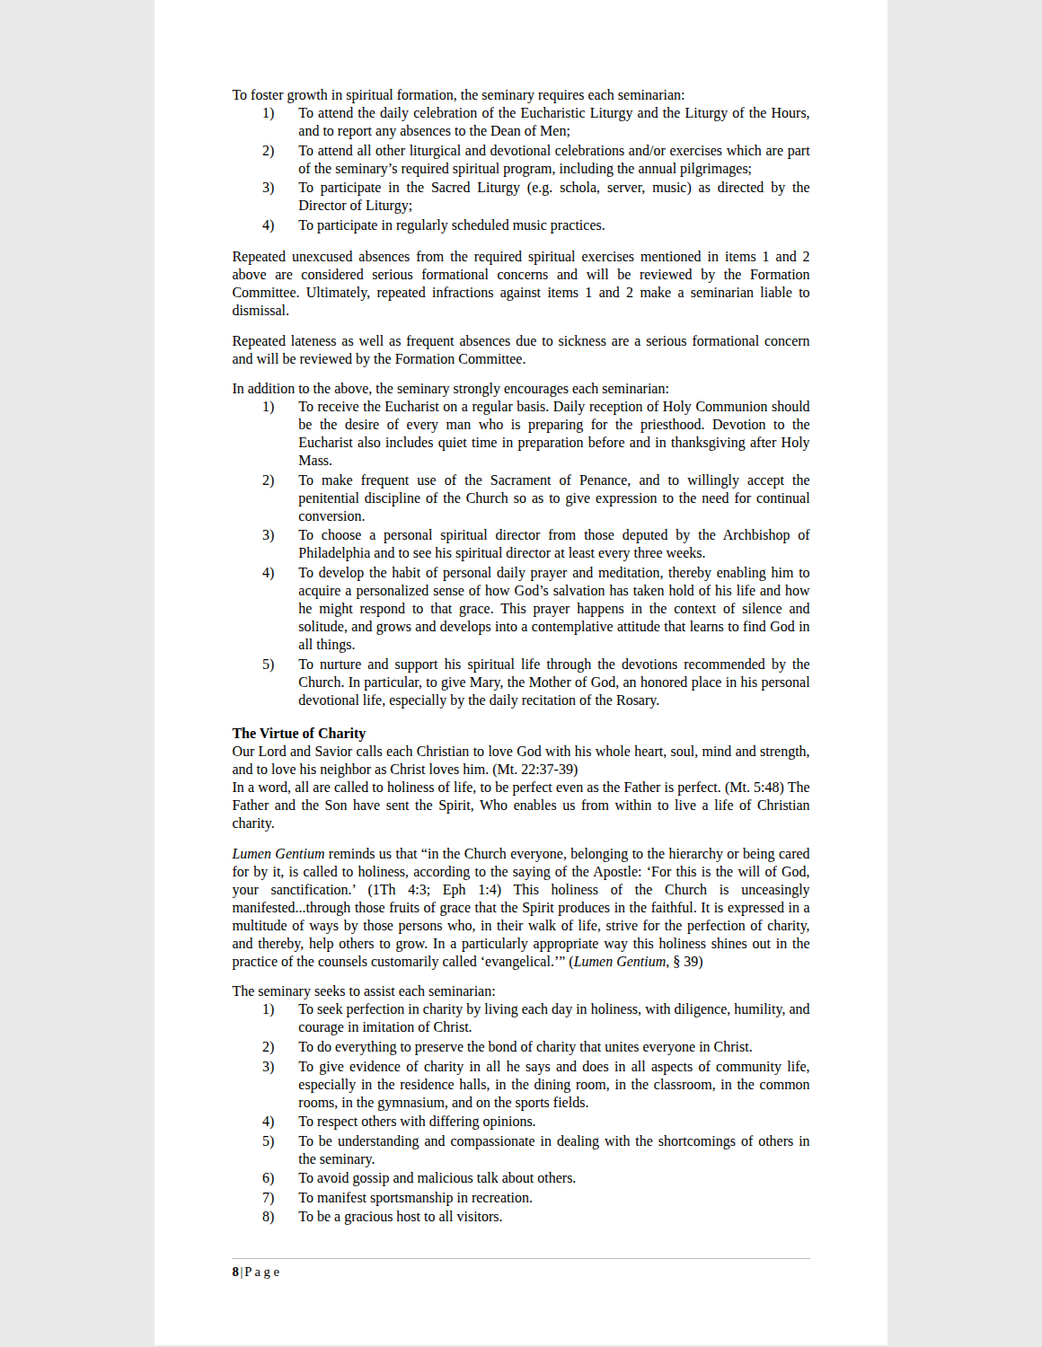To foster growth in spiritual formation, the seminary requires each seminarian:
To attend the daily celebration of the Eucharistic Liturgy and the Liturgy of the Hours, and to report any absences to the Dean of Men;
To attend all other liturgical and devotional celebrations and/or exercises which are part of the seminary’s required spiritual program, including the annual pilgrimages;
To participate in the Sacred Liturgy (e.g. schola, server, music) as directed by the Director of Liturgy;
To participate in regularly scheduled music practices.
Repeated unexcused absences from the required spiritual exercises mentioned in items 1 and 2 above are considered serious formational concerns and will be reviewed by the Formation Committee. Ultimately, repeated infractions against items 1 and 2 make a seminarian liable to dismissal.
Repeated lateness as well as frequent absences due to sickness are a serious formational concern and will be reviewed by the Formation Committee.
In addition to the above, the seminary strongly encourages each seminarian:
To receive the Eucharist on a regular basis. Daily reception of Holy Communion should be the desire of every man who is preparing for the priesthood. Devotion to the Eucharist also includes quiet time in preparation before and in thanksgiving after Holy Mass.
To make frequent use of the Sacrament of Penance, and to willingly accept the penitential discipline of the Church so as to give expression to the need for continual conversion.
To choose a personal spiritual director from those deputed by the Archbishop of Philadelphia and to see his spiritual director at least every three weeks.
To develop the habit of personal daily prayer and meditation, thereby enabling him to acquire a personalized sense of how God’s salvation has taken hold of his life and how he might respond to that grace. This prayer happens in the context of silence and solitude, and grows and develops into a contemplative attitude that learns to find God in all things.
To nurture and support his spiritual life through the devotions recommended by the Church. In particular, to give Mary, the Mother of God, an honored place in his personal devotional life, especially by the daily recitation of the Rosary.
The Virtue of Charity
Our Lord and Savior calls each Christian to love God with his whole heart, soul, mind and strength, and to love his neighbor as Christ loves him. (Mt. 22:37-39)
In a word, all are called to holiness of life, to be perfect even as the Father is perfect. (Mt. 5:48) The Father and the Son have sent the Spirit, Who enables us from within to live a life of Christian charity.
Lumen Gentium reminds us that “in the Church everyone, belonging to the hierarchy or being cared for by it, is called to holiness, according to the saying of the Apostle: ‘For this is the will of God, your sanctification.’ (1Th 4:3; Eph 1:4) This holiness of the Church is unceasingly manifested...through those fruits of grace that the Spirit produces in the faithful. It is expressed in a multitude of ways by those persons who, in their walk of life, strive for the perfection of charity, and thereby, help others to grow. In a particularly appropriate way this holiness shines out in the practice of the counsels customarily called ‘evangelical.’” (Lumen Gentium, § 39)
The seminary seeks to assist each seminarian:
To seek perfection in charity by living each day in holiness, with diligence, humility, and courage in imitation of Christ.
To do everything to preserve the bond of charity that unites everyone in Christ.
To give evidence of charity in all he says and does in all aspects of community life, especially in the residence halls, in the dining room, in the classroom, in the common rooms, in the gymnasium, and on the sports fields.
To respect others with differing opinions.
To be understanding and compassionate in dealing with the shortcomings of others in the seminary.
To avoid gossip and malicious talk about others.
To manifest sportsmanship in recreation.
To be a gracious host to all visitors.
8|P a g e